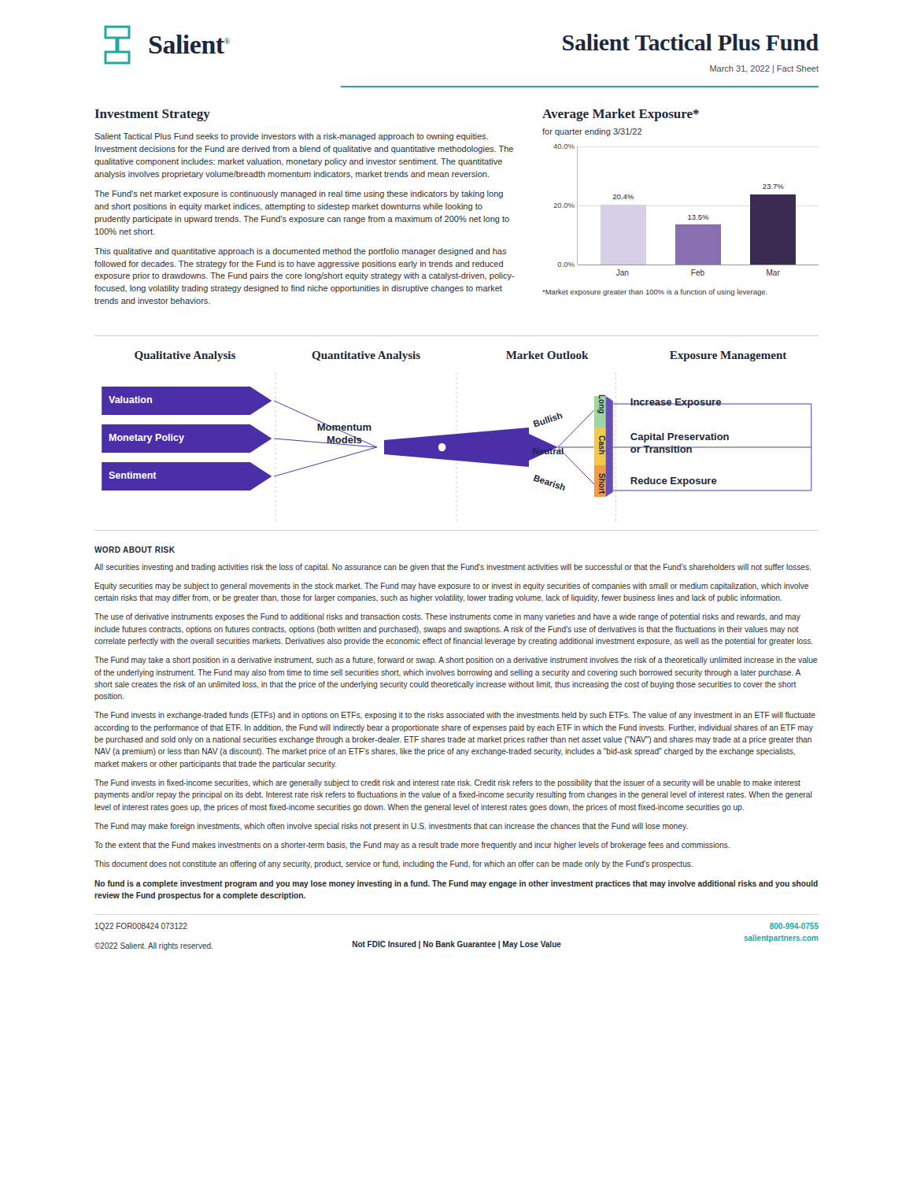Salient®
Salient Tactical Plus Fund
March 31, 2022 | Fact Sheet
Investment Strategy
Salient Tactical Plus Fund seeks to provide investors with a risk-managed approach to owning equities. Investment decisions for the Fund are derived from a blend of qualitative and quantitative methodologies. The qualitative component includes: market valuation, monetary policy and investor sentiment. The quantitative analysis involves proprietary volume/breadth momentum indicators, market trends and mean reversion.
The Fund's net market exposure is continuously managed in real time using these indicators by taking long and short positions in equity market indices, attempting to sidestep market downturns while looking to prudently participate in upward trends. The Fund's exposure can range from a maximum of 200% net long to 100% net short.
This qualitative and quantitative approach is a documented method the portfolio manager designed and has followed for decades. The strategy for the Fund is to have aggressive positions early in trends and reduced exposure prior to drawdowns. The Fund pairs the core long/short equity strategy with a catalyst-driven, policy-focused, long volatility trading strategy designed to find niche opportunities in disruptive changes to market trends and investor behaviors.
Average Market Exposure*
for quarter ending 3/31/22
40.0%
20.0%
0.0%
20.4%
13.5%
23.7%
Jan Feb Mar
*Market exposure greater than 100% is a function of using leverage.
Qualitative Analysis
Quantitative Analysis
Market Outlook
Exposure Management
Valuation
Monetary Policy
Sentiment
Momentum
Models
Bullish
Neutral
Bearish
Long
Cash
Short
Increase Exposure
Capital Preservation
or Transition
Reduce Exposure
Word About Risk
All securities investing and trading activities risk the loss of capital. No assurance can be given that the Fund's investment activities will be successful or that the Fund's shareholders will not suffer losses.
Equity securities may be subject to general movements in the stock market. The Fund may have exposure to or invest in equity securities of companies with small or medium capitalization, which involve certain risks that may differ from, or be greater than, those for larger companies, such as higher volatility, lower trading volume, lack of liquidity, fewer business lines and lack of public information.
The use of derivative instruments exposes the Fund to additional risks and transaction costs. These instruments come in many varieties and have a wide range of potential risks and rewards, and may include futures contracts, options on futures contracts, options (both written and purchased), swaps and swaptions. A risk of the Fund's use of derivatives is that the fluctuations in their values may not correlate perfectly with the overall securities markets. Derivatives also provide the economic effect of financial leverage by creating additional investment exposure, as well as the potential for greater loss.
The Fund may take a short position in a derivative instrument, such as a future, forward or swap. A short position on a derivative instrument involves the risk of a theoretically unlimited increase in the value of the underlying instrument. The Fund may also from time to time sell securities short, which involves borrowing and selling a security and covering such borrowed security through a later purchase. A short sale creates the risk of an unlimited loss, in that the price of the underlying security could theoretically increase without limit, thus increasing the cost of buying those securities to cover the short position.
The Fund invests in exchange-traded funds (ETFs) and in options on ETFs, exposing it to the risks associated with the investments held by such ETFs. The value of any investment in an ETF will fluctuate according to the performance of that ETF. In addition, the Fund will indirectly bear a proportionate share of expenses paid by each ETF in which the Fund invests. Further, individual shares of an ETF may be purchased and sold only on a national securities exchange through a broker-dealer. ETF shares trade at market prices rather than net asset value ("NAV") and shares may trade at a price greater than NAV (a premium) or less than NAV (a discount). The market price of an ETF's shares, like the price of any exchange-traded security, includes a "bid-ask spread" charged by the exchange specialists, market makers or other participants that trade the particular security.
The Fund invests in fixed-income securities, which are generally subject to credit risk and interest rate risk. Credit risk refers to the possibility that the issuer of a security will be unable to make interest payments and/or repay the principal on its debt. Interest rate risk refers to fluctuations in the value of a fixed-income security resulting from changes in the general level of interest rates. When the general level of interest rates goes up, the prices of most fixed-income securities go down. When the general level of interest rates goes down, the prices of most fixed-income securities go up.
The Fund may make foreign investments, which often involve special risks not present in U.S. investments that can increase the chances that the Fund will lose money.
To the extent that the Fund makes investments on a shorter-term basis, the Fund may as a result trade more frequently and incur higher levels of brokerage fees and commissions.
This document does not constitute an offering of any security, product, service or fund, including the Fund, for which an offer can be made only by the Fund's prospectus.
No fund is a complete investment program and you may lose money investing in a fund. The Fund may engage in other investment practices that may involve additional risks and you should review the Fund prospectus for a complete description.
1Q22 FOR008424 073122
©2022 Salient. All rights reserved.
Not FDIC Insured | No Bank Guarantee | May Lose Value
800-994-0755
salientpartners.com